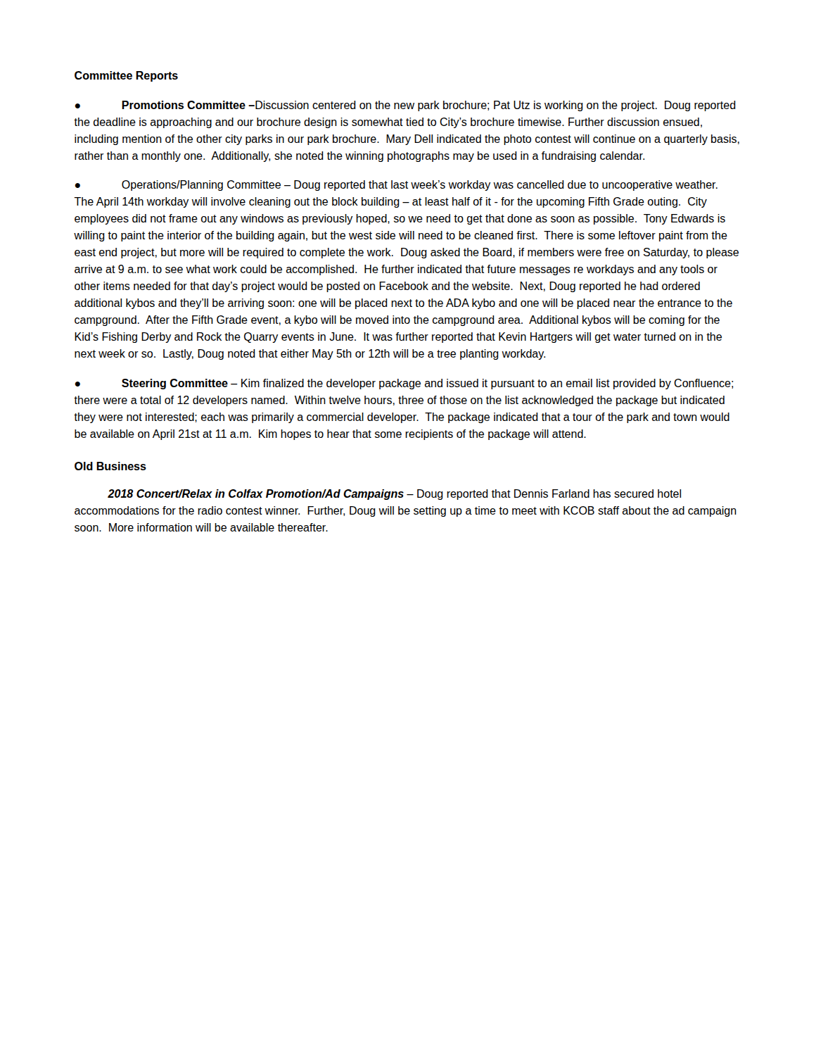Committee Reports
●Promotions Committee –Discussion centered on the new park brochure; Pat Utz is working on the project. Doug reported the deadline is approaching and our brochure design is somewhat tied to City’s brochure timewise. Further discussion ensued, including mention of the other city parks in our park brochure. Mary Dell indicated the photo contest will continue on a quarterly basis, rather than a monthly one. Additionally, she noted the winning photographs may be used in a fundraising calendar.
●Operations/Planning Committee – Doug reported that last week’s workday was cancelled due to uncooperative weather. The April 14th workday will involve cleaning out the block building – at least half of it - for the upcoming Fifth Grade outing. City employees did not frame out any windows as previously hoped, so we need to get that done as soon as possible. Tony Edwards is willing to paint the interior of the building again, but the west side will need to be cleaned first. There is some leftover paint from the east end project, but more will be required to complete the work. Doug asked the Board, if members were free on Saturday, to please arrive at 9 a.m. to see what work could be accomplished. He further indicated that future messages re workdays and any tools or other items needed for that day’s project would be posted on Facebook and the website. Next, Doug reported he had ordered additional kybos and they’ll be arriving soon: one will be placed next to the ADA kybo and one will be placed near the entrance to the campground. After the Fifth Grade event, a kybo will be moved into the campground area. Additional kybos will be coming for the Kid’s Fishing Derby and Rock the Quarry events in June. It was further reported that Kevin Hartgers will get water turned on in the next week or so. Lastly, Doug noted that either May 5th or 12th will be a tree planting workday.
●Steering Committee – Kim finalized the developer package and issued it pursuant to an email list provided by Confluence; there were a total of 12 developers named. Within twelve hours, three of those on the list acknowledged the package but indicated they were not interested; each was primarily a commercial developer. The package indicated that a tour of the park and town would be available on April 21st at 11 a.m. Kim hopes to hear that some recipients of the package will attend.
Old Business
2018 Concert/Relax in Colfax Promotion/Ad Campaigns – Doug reported that Dennis Farland has secured hotel accommodations for the radio contest winner. Further, Doug will be setting up a time to meet with KCOB staff about the ad campaign soon. More information will be available thereafter.